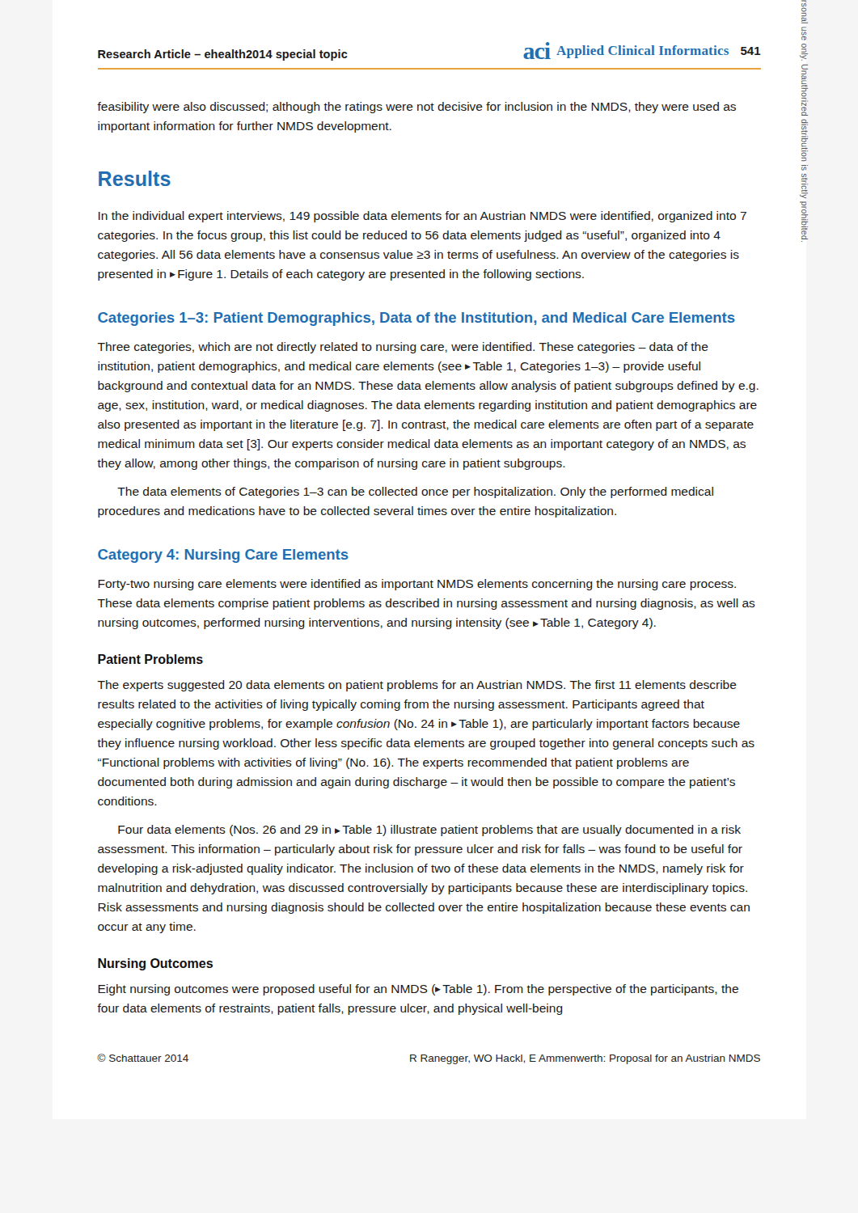This document was downloaded for personal use only. Unauthorized distribution is strictly prohibited.
Research Article – ehealth2014 special topic
aci Applied Clinical Informatics 541
feasibility were also discussed; although the ratings were not decisive for inclusion in the NMDS, they were used as important information for further NMDS development.
Results
In the individual expert interviews, 149 possible data elements for an Austrian NMDS were identified, organized into 7 categories. In the focus group, this list could be reduced to 56 data elements judged as “useful”, organized into 4 categories. All 56 data elements have a consensus value ≥3 in terms of usefulness. An overview of the categories is presented in Figure 1. Details of each category are presented in the following sections.
Categories 1–3: Patient Demographics, Data of the Institution, and Medical Care Elements
Three categories, which are not directly related to nursing care, were identified. These categories – data of the institution, patient demographics, and medical care elements (see Table 1, Categories 1–3) – provide useful background and contextual data for an NMDS. These data elements allow analysis of patient subgroups defined by e.g. age, sex, institution, ward, or medical diagnoses. The data elements regarding institution and patient demographics are also presented as important in the literature [e.g. 7]. In contrast, the medical care elements are often part of a separate medical minimum data set [3]. Our experts consider medical data elements as an important category of an NMDS, as they allow, among other things, the comparison of nursing care in patient subgroups.
The data elements of Categories 1–3 can be collected once per hospitalization. Only the performed medical procedures and medications have to be collected several times over the entire hospitalization.
Category 4: Nursing Care Elements
Forty-two nursing care elements were identified as important NMDS elements concerning the nursing care process. These data elements comprise patient problems as described in nursing assessment and nursing diagnosis, as well as nursing outcomes, performed nursing interventions, and nursing intensity (see Table 1, Category 4).
Patient Problems
The experts suggested 20 data elements on patient problems for an Austrian NMDS. The first 11 elements describe results related to the activities of living typically coming from the nursing assessment. Participants agreed that especially cognitive problems, for example confusion (No. 24 in Table 1), are particularly important factors because they influence nursing workload. Other less specific data elements are grouped together into general concepts such as “Functional problems with activities of living” (No. 16). The experts recommended that patient problems are documented both during admission and again during discharge – it would then be possible to compare the patient’s conditions.
Four data elements (Nos. 26 and 29 in Table 1) illustrate patient problems that are usually documented in a risk assessment. This information – particularly about risk for pressure ulcer and risk for falls – was found to be useful for developing a risk-adjusted quality indicator. The inclusion of two of these data elements in the NMDS, namely risk for malnutrition and dehydration, was discussed controversially by participants because these are interdisciplinary topics. Risk assessments and nursing diagnosis should be collected over the entire hospitalization because these events can occur at any time.
Nursing Outcomes
Eight nursing outcomes were proposed useful for an NMDS (Table 1). From the perspective of the participants, the four data elements of restraints, patient falls, pressure ulcer, and physical well-being
© Schattauer 2014
R Ranegger, WO Hackl, E Ammenwerth: Proposal for an Austrian NMDS